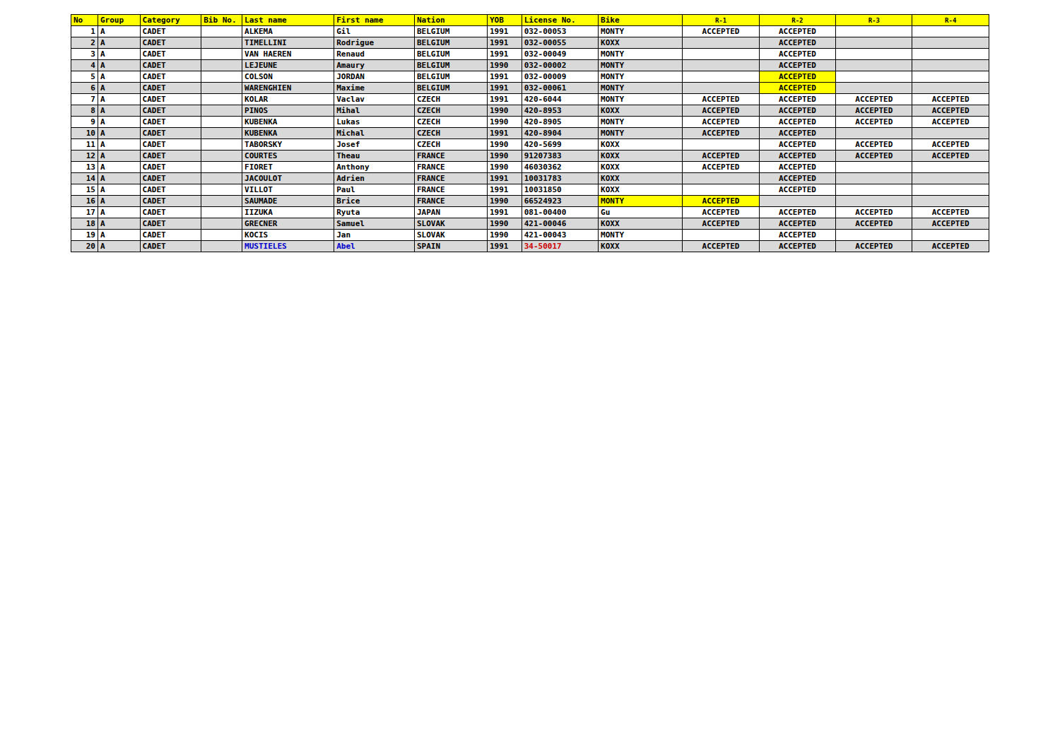| No | Group | Category | Bib No. | Last name | First name | Nation | YOB | License No. | Bike | R-1 | R-2 | R-3 | R-4 |
| --- | --- | --- | --- | --- | --- | --- | --- | --- | --- | --- | --- | --- | --- |
| 1 | A | CADET | | ALKEMA | Gil | BELGIUM | 1991 | 032-00053 | MONTY | ACCEPTED | ACCEPTED | | |
| 2 | A | CADET | | TIMELLINI | Rodrigue | BELGIUM | 1991 | 032-00055 | KOXX | | ACCEPTED | | |
| 3 | A | CADET | | VAN HAEREN | Renaud | BELGIUM | 1991 | 032-00049 | MONTY | | ACCEPTED | | |
| 4 | A | CADET | | LEJEUNE | Amaury | BELGIUM | 1990 | 032-00002 | MONTY | | ACCEPTED | | |
| 5 | A | CADET | | COLSON | JORDAN | BELGIUM | 1991 | 032-00009 | MONTY | | ACCEPTED | | |
| 6 | A | CADET | | WARENGHIEN | Maxime | BELGIUM | 1991 | 032-00061 | MONTY | | ACCEPTED | | |
| 7 | A | CADET | | KOLAR | Vaclav | CZECH | 1991 | 420-6044 | MONTY | ACCEPTED | ACCEPTED | ACCEPTED | ACCEPTED |
| 8 | A | CADET | | PINOS | Mihal | CZECH | 1990 | 420-8953 | KOXX | ACCEPTED | ACCEPTED | ACCEPTED | ACCEPTED |
| 9 | A | CADET | | KUBENKA | Lukas | CZECH | 1990 | 420-8905 | MONTY | ACCEPTED | ACCEPTED | ACCEPTED | ACCEPTED |
| 10 | A | CADET | | KUBENKA | Michal | CZECH | 1991 | 420-8904 | MONTY | ACCEPTED | ACCEPTED | | |
| 11 | A | CADET | | TABORSKY | Josef | CZECH | 1990 | 420-5699 | KOXX | | ACCEPTED | ACCEPTED | ACCEPTED |
| 12 | A | CADET | | COURTES | Theau | FRANCE | 1990 | 91207383 | KOXX | ACCEPTED | ACCEPTED | ACCEPTED | ACCEPTED |
| 13 | A | CADET | | FIORET | Anthony | FRANCE | 1990 | 46030362 | KOXX | ACCEPTED | ACCEPTED | | |
| 14 | A | CADET | | JACOULOT | Adrien | FRANCE | 1991 | 10031783 | KOXX | | ACCEPTED | | |
| 15 | A | CADET | | VILLOT | Paul | FRANCE | 1991 | 10031850 | KOXX | | ACCEPTED | | |
| 16 | A | CADET | | SAUMADE | Brice | FRANCE | 1990 | 66524923 | MONTY | ACCEPTED | | | |
| 17 | A | CADET | | IIZUKA | Ryuta | JAPAN | 1991 | 081-00400 | Gu | ACCEPTED | ACCEPTED | ACCEPTED | ACCEPTED |
| 18 | A | CADET | | GRECNER | Samuel | SLOVAK | 1990 | 421-00046 | KOXX | ACCEPTED | ACCEPTED | ACCEPTED | ACCEPTED |
| 19 | A | CADET | | KOCIS | Jan | SLOVAK | 1990 | 421-00043 | MONTY | | ACCEPTED | | |
| 20 | A | CADET | | MUSTIELES | Abel | SPAIN | 1991 | 34-50017 | KOXX | ACCEPTED | ACCEPTED | ACCEPTED | ACCEPTED |